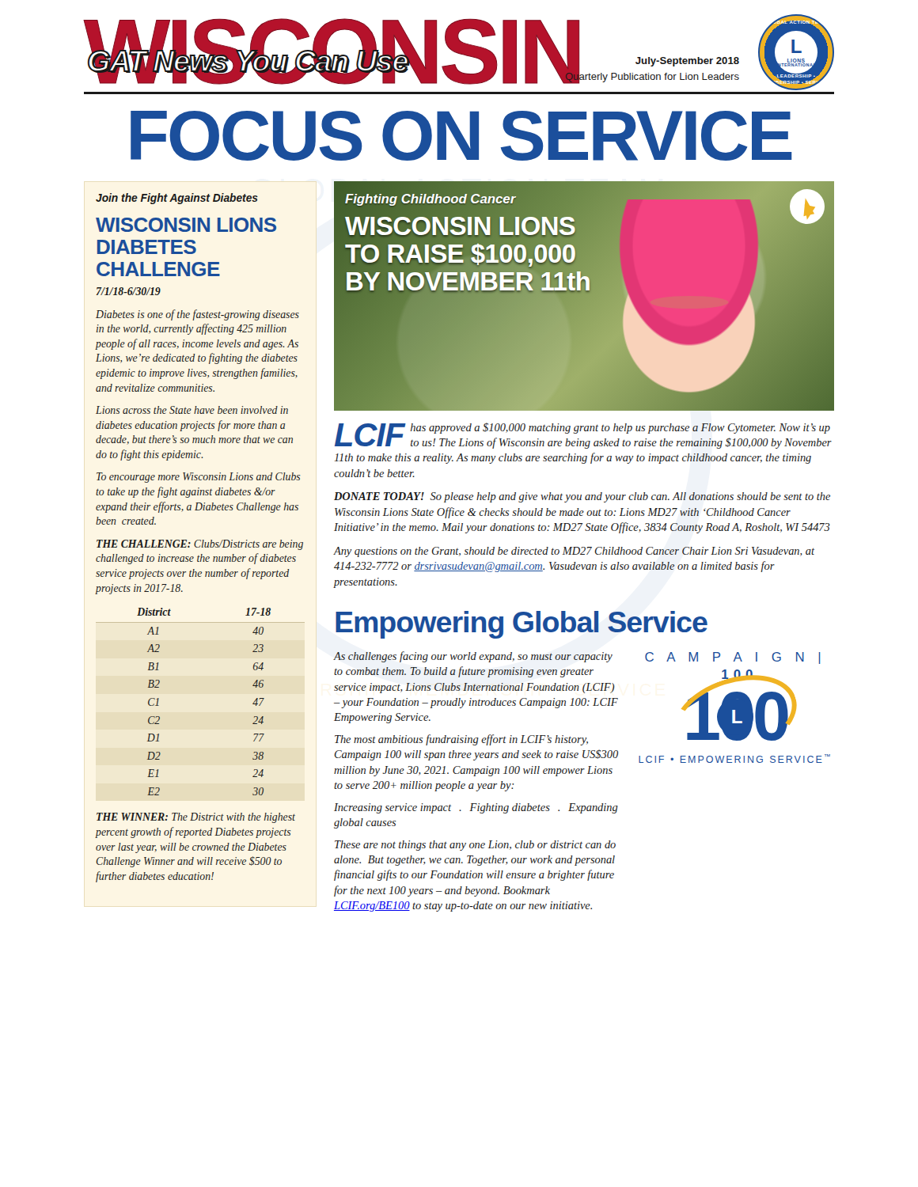WISCONSIN
GAT News You Can Use
July-September 2018
Quarterly Publication for Lion Leaders
GLOBAL ACTION TEAM
L LIONS INTERNATIONAL
LEADERSHIP • MEMBERSHIP • SERVICE
FOCUS ON SERVICE
Join the Fight Against Diabetes
WISCONSIN LIONS DIABETES CHALLENGE
7/1/18-6/30/19
Diabetes is one of the fastest-growing diseases in the world, currently affecting 425 million people of all races, income levels and ages. As Lions, we’re dedicated to fighting the diabetes epidemic to improve lives, strengthen families, and revitalize communities.
Lions across the State have been involved in diabetes education projects for more than a decade, but there’s so much more that we can do to fight this epidemic.
To encourage more Wisconsin Lions and Clubs to take up the fight against diabetes &/or expand their efforts, a Diabetes Challenge has been created.
THE CHALLENGE: Clubs/Districts are being challenged to increase the number of diabetes service projects over the number of reported projects in 2017-18.
| District | 17-18 |
| --- | --- |
| A1 | 40 |
| A2 | 23 |
| B1 | 64 |
| B2 | 46 |
| C1 | 47 |
| C2 | 24 |
| D1 | 77 |
| D2 | 38 |
| E1 | 24 |
| E2 | 30 |
THE WINNER: The District with the highest percent growth of reported Diabetes projects over last year, will be crowned the Diabetes Challenge Winner and will receive $500 to further diabetes education!
Fighting Childhood Cancer
WISCONSIN LIONS TO RAISE $100,000 BY NOVEMBER 11th
LCIF
has approved a $100,000 matching grant to help us purchase a Flow Cytometer. Now it’s up to us! The Lions of Wisconsin are being asked to raise the remaining $100,000 by November 11th to make this a reality. As many clubs are searching for a way to impact childhood cancer, the timing couldn’t be better.
DONATE TODAY! So please help and give what you and your club can. All donations should be sent to the Wisconsin Lions State Office & checks should be made out to: Lions MD27 with ‘Childhood Cancer Initiative’ in the memo. Mail your donations to: MD27 State Office, 3834 County Road A, Rosholt, WI 54473
Any questions on the Grant, should be directed to MD27 Childhood Cancer Chair Lion Sri Vasudevan, at 414-232-7772 or drsrivasudevan@gmail.com. Vasudevan is also available on a limited basis for presentations.
Empowering Global Service
As challenges facing our world expand, so must our capacity to combat them. To build a future promising even greater service impact, Lions Clubs International Foundation (LCIF) – your Foundation – proudly introduces Campaign 100: LCIF Empowering Service.
The most ambitious fundraising effort in LCIF’s history, Campaign 100 will span three years and seek to raise US$300 million by June 30, 2021. Campaign 100 will empower Lions to serve 200+ million people a year by:
Increasing service impact. Fighting diabetes. Expanding global causes
These are not things that any one Lion, club or district can do alone. But together, we can. Together, our work and personal financial gifts to our Foundation will ensure a brighter future for the next 100 years – and beyond. Bookmark LCIF.org/BE100 to stay up-to-date on our new initiative.
C A M P A I G N | 100
100 L
LCIF • EMPOWERING SERVICE™